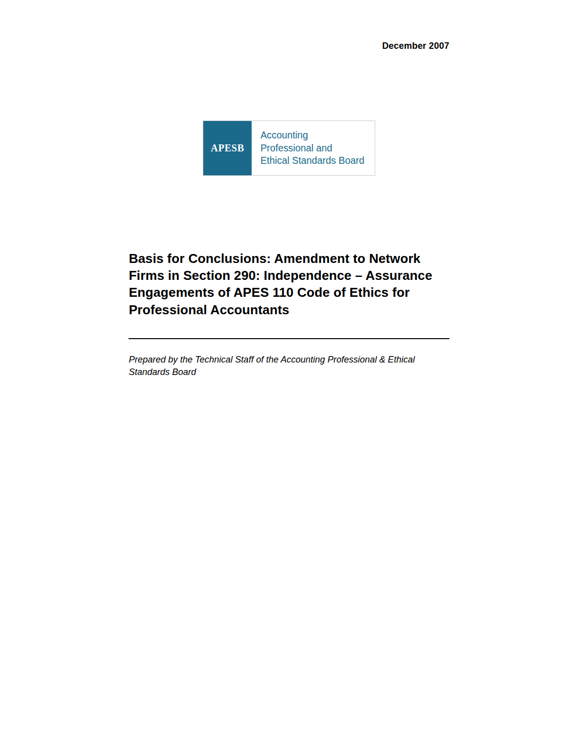December 2007
APESB
Accounting
Professional and
Ethical Standards Board
Basis for Conclusions: Amendment to Network Firms in Section 290: Independence – Assurance Engagements of APES 110 Code of Ethics for Professional Accountants
Prepared by the Technical Staff of the Accounting Professional & Ethical Standards Board